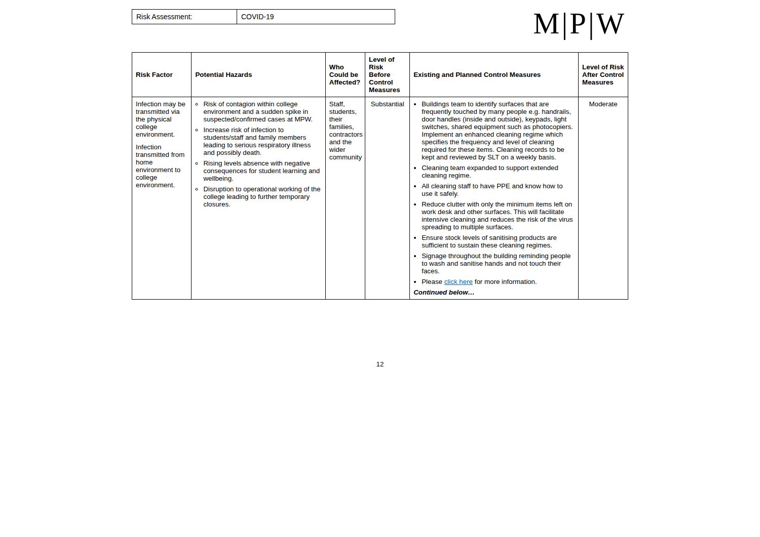| Risk Assessment: | COVID-19 |
M|P|W
| Risk Factor | Potential Hazards | Who Could be Affected? | Level of Risk Before Control Measures | Existing and Planned Control Measures | Level of Risk After Control Measures |
| --- | --- | --- | --- | --- | --- |
| Infection may be transmitted via the physical college environment. Infection transmitted from home environment to college environment. | Risk of contagion within college environment and a sudden spike in suspected/confirmed cases at MPW. Increase risk of infection to students/staff and family members leading to serious respiratory illness and possibly death. Rising levels absence with negative consequences for student learning and wellbeing. Disruption to operational working of the college leading to further temporary closures. | Staff, students, their families, contractors and the wider community | Substantial | Buildings team to identify surfaces that are frequently touched by many people e.g. handrails, door handles (inside and outside), keypads, light switches, shared equipment such as photocopiers. Implement an enhanced cleaning regime which specifies the frequency and level of cleaning required for these items. Cleaning records to be kept and reviewed by SLT on a weekly basis. Cleaning team expanded to support extended cleaning regime. All cleaning staff to have PPE and know how to use it safely. Reduce clutter with only the minimum items left on work desk and other surfaces. This will facilitate intensive cleaning and reduces the risk of the virus spreading to multiple surfaces. Ensure stock levels of sanitising products are sufficient to sustain these cleaning regimes. Signage throughout the building reminding people to wash and sanitise hands and not touch their faces. Please click here for more information. Continued below… | Moderate |
12